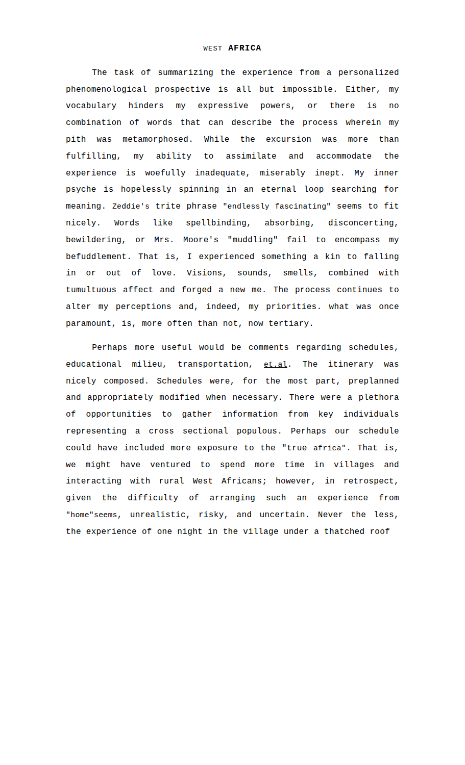WEST AFRICA
The task of summarizing the experience from a personalized phenomenological prospective is all but impossible. Either, my vocabulary hinders my expressive powers, or there is no combination of words that can describe the process wherein my pith was metamorphosed. While the excursion was more than fulfilling, my ability to assimilate and accommodate the experience is woefully inadequate, miserably inept. My inner psyche is hopelessly spinning in an eternal loop searching for meaning. Zeddie's trite phrase "endlessly fascinating" seems to fit nicely. Words like spellbinding, absorbing, disconcerting, bewildering, or Mrs. Moore's "muddling" fail to encompass my befuddlement. That is, I experienced something a kin to falling in or out of love. Visions, sounds, smells, combined with tumultuous affect and forged a new me. The process continues to alter my perceptions and, indeed, my priorities. what was once paramount, is, more often than not, now tertiary.
Perhaps more useful would be comments regarding schedules, educational milieu, transportation, et.al. The itinerary was nicely composed. Schedules were, for the most part, preplanned and appropriately modified when necessary. There were a plethora of opportunities to gather information from key individuals representing a cross sectional populous. Perhaps our schedule could have included more exposure to the "true africa". That is, we might have ventured to spend more time in villages and interacting with rural West Africans; however, in retrospect, given the difficulty of arranging such an experience from "home"seems, unrealistic, risky, and uncertain. Never the less, the experience of one night in the village under a thatched roof